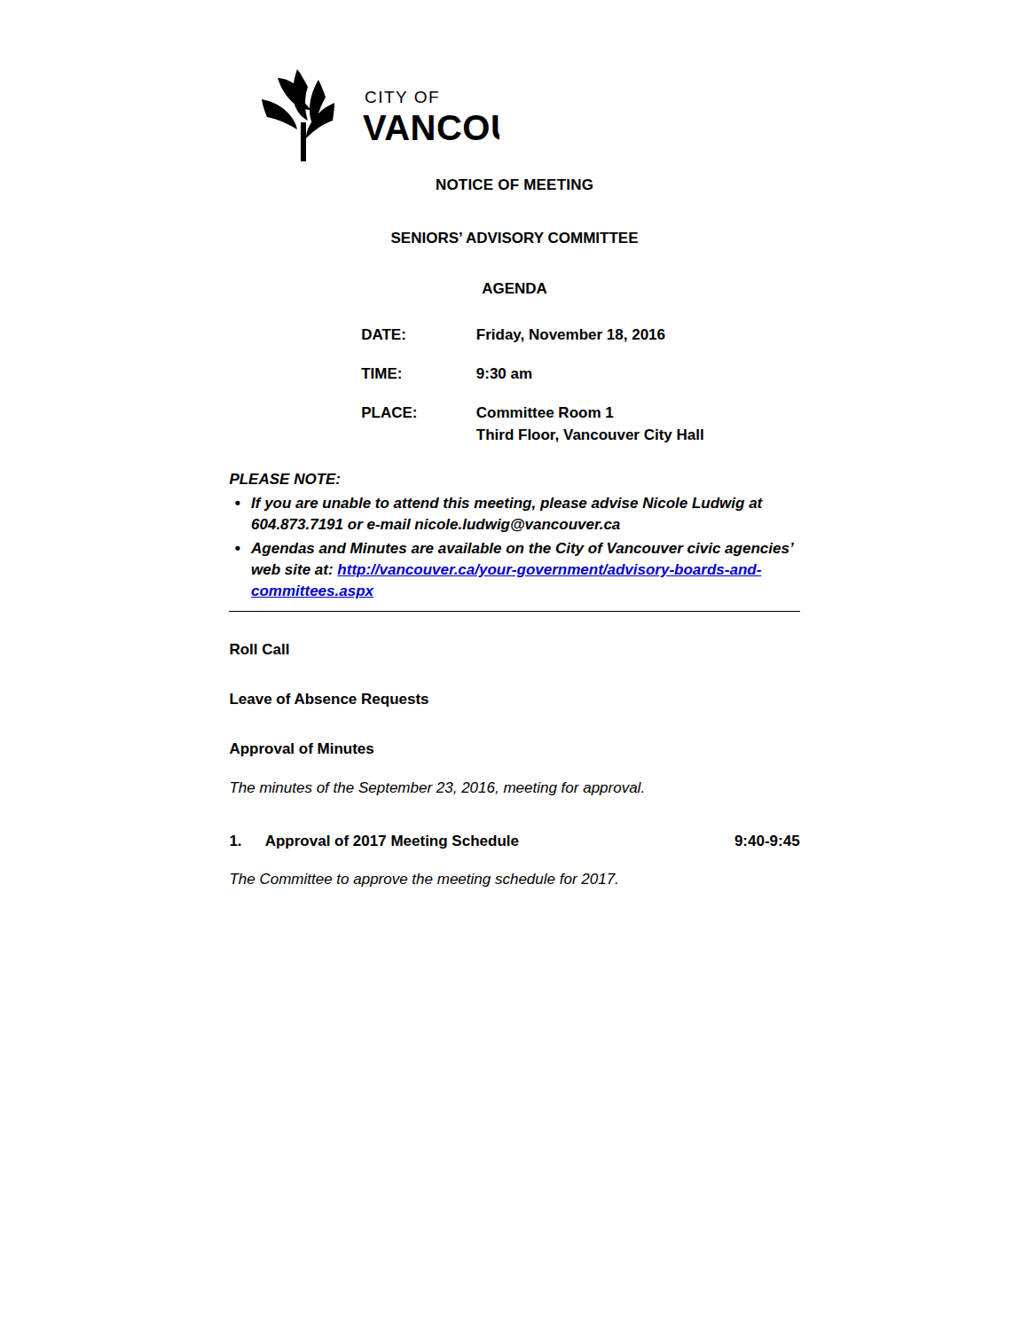CITY OF VANCOUVER
NOTICE OF MEETING
SENIORS’ ADVISORY COMMITTEE
AGENDA
| DATE: | Friday, November 18, 2016 |
| TIME: | 9:30 am |
| PLACE: | Committee Room 1 Third Floor, Vancouver City Hall |
PLEASE NOTE:
If you are unable to attend this meeting, please advise Nicole Ludwig at 604.873.7191 or e-mail nicole.ludwig@vancouver.ca
Agendas and Minutes are available on the City of Vancouver civic agencies’ web site at: http://vancouver.ca/your-government/advisory-boards-and-committees.aspx
Roll Call
Leave of Absence Requests
Approval of Minutes
The minutes of the September 23, 2016, meeting for approval.
1. Approval of 2017 Meeting Schedule 9:40-9:45
The Committee to approve the meeting schedule for 2017.